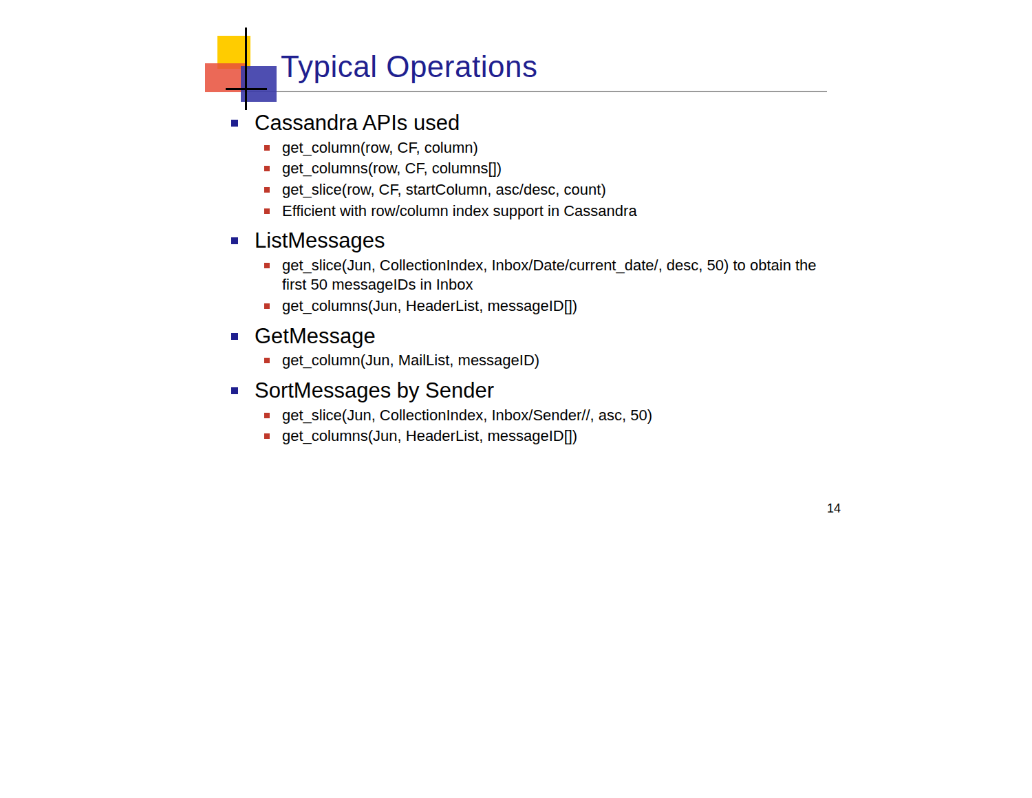Typical Operations
Cassandra APIs used
get_column(row, CF, column)
get_columns(row, CF, columns[])
get_slice(row, CF, startColumn, asc/desc, count)
Efficient with row/column index support in Cassandra
ListMessages
get_slice(Jun, CollectionIndex, Inbox/Date/current_date/, desc, 50) to obtain the first 50 messageIDs in Inbox
get_columns(Jun, HeaderList, messageID[])
GetMessage
get_column(Jun, MailList, messageID)
SortMessages by Sender
get_slice(Jun, CollectionIndex, Inbox/Sender//, asc, 50)
get_columns(Jun, HeaderList, messageID[])
14